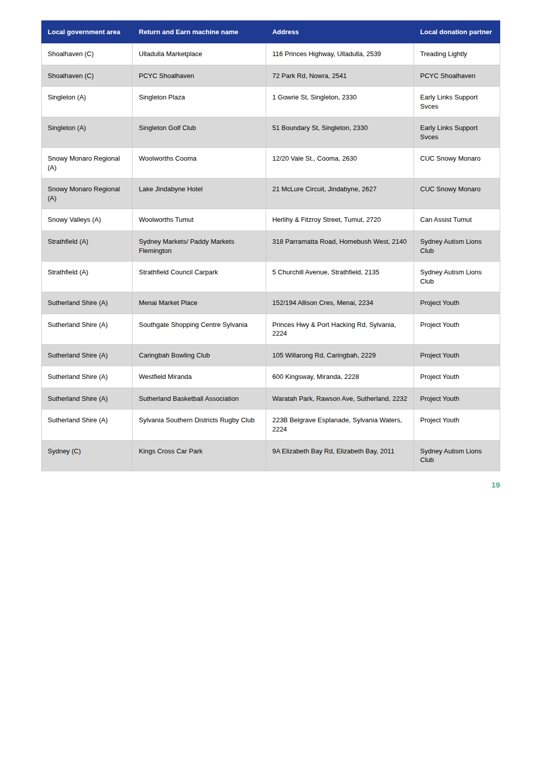| Local government area | Return and Earn machine name | Address | Local donation partner |
| --- | --- | --- | --- |
| Shoalhaven (C) | Ulladulla Marketplace | 116 Princes Highway, Ulladulla, 2539 | Treading Lightly |
| Shoalhaven (C) | PCYC Shoalhaven | 72 Park Rd, Nowra, 2541 | PCYC Shoalhaven |
| Singleton (A) | Singleton Plaza | 1 Gowrie St, Singleton, 2330 | Early Links Support Svces |
| Singleton (A) | Singleton Golf Club | 51 Boundary St, Singleton, 2330 | Early Links Support Svces |
| Snowy Monaro Regional (A) | Woolworths Cooma | 12/20 Vale St., Cooma, 2630 | CUC Snowy Monaro |
| Snowy Monaro Regional (A) | Lake Jindabyne Hotel | 21 McLure Circuit, Jindabyne, 2627 | CUC Snowy Monaro |
| Snowy Valleys (A) | Woolworths Tumut | Herlihy & Fitzroy Street, Tumut, 2720 | Can Assist Tumut |
| Strathfield (A) | Sydney Markets/ Paddy Markets Flemington | 318 Parramatta Road, Homebush West, 2140 | Sydney Autism Lions Club |
| Strathfield (A) | Strathfield Council Carpark | 5 Churchill Avenue, Strathfield, 2135 | Sydney Autism Lions Club |
| Sutherland Shire (A) | Menai Market Place | 152/194 Allison Cres, Menai, 2234 | Project Youth |
| Sutherland Shire (A) | Southgate Shopping Centre Sylvania | Princes Hwy & Port Hacking Rd, Sylvania, 2224 | Project Youth |
| Sutherland Shire (A) | Caringbah Bowling Club | 105 Willarong Rd, Caringbah, 2229 | Project Youth |
| Sutherland Shire (A) | Westfield Miranda | 600 Kingsway, Miranda, 2228 | Project Youth |
| Sutherland Shire (A) | Sutherland Basketball Association | Waratah Park, Rawson Ave, Sutherland, 2232 | Project Youth |
| Sutherland Shire (A) | Sylvania Southern Districts Rugby Club | 223B Belgrave Esplanade, Sylvania Waters, 2224 | Project Youth |
| Sydney (C) | Kings Cross Car Park | 9A Elizabeth Bay Rd, Elizabeth Bay, 2011 | Sydney Autism Lions Club |
19